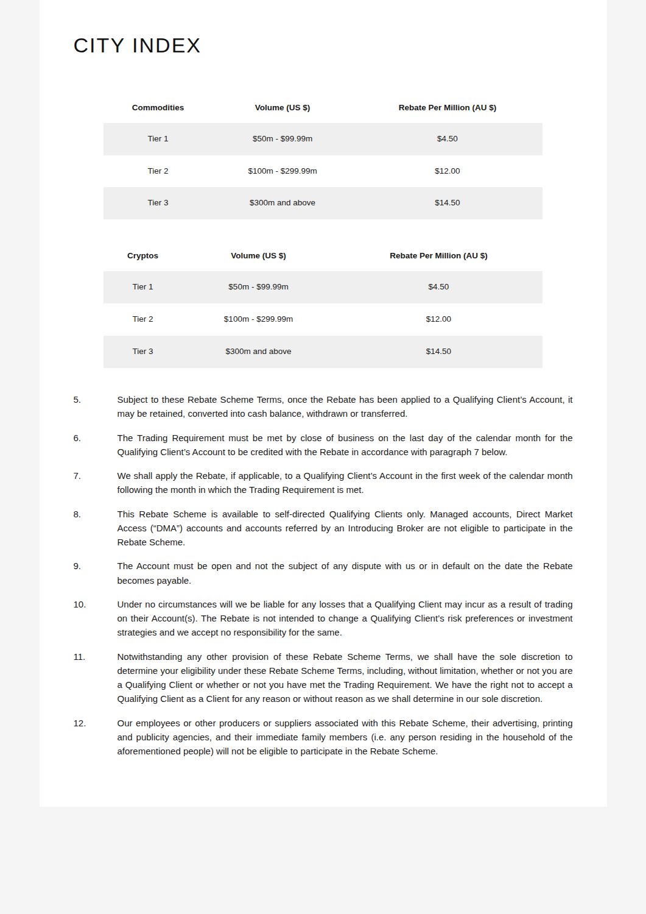CITY INDEX
| Commodities | Volume (US $) | Rebate Per Million (AU $) |
| --- | --- | --- |
| Tier 1 | $50m - $99.99m | $4.50 |
| Tier 2 | $100m - $299.99m | $12.00 |
| Tier 3 | $300m and above | $14.50 |
| Cryptos | Volume (US $) | Rebate Per Million (AU $) |
| --- | --- | --- |
| Tier 1 | $50m - $99.99m | $4.50 |
| Tier 2 | $100m - $299.99m | $12.00 |
| Tier 3 | $300m and above | $14.50 |
Subject to these Rebate Scheme Terms, once the Rebate has been applied to a Qualifying Client’s Account, it may be retained, converted into cash balance, withdrawn or transferred.
The Trading Requirement must be met by close of business on the last day of the calendar month for the Qualifying Client’s Account to be credited with the Rebate in accordance with paragraph 7 below.
We shall apply the Rebate, if applicable, to a Qualifying Client’s Account in the first week of the calendar month following the month in which the Trading Requirement is met.
This Rebate Scheme is available to self-directed Qualifying Clients only. Managed accounts, Direct Market Access (“DMA”) accounts and accounts referred by an Introducing Broker are not eligible to participate in the Rebate Scheme.
The Account must be open and not the subject of any dispute with us or in default on the date the Rebate becomes payable.
Under no circumstances will we be liable for any losses that a Qualifying Client may incur as a result of trading on their Account(s). The Rebate is not intended to change a Qualifying Client’s risk preferences or investment strategies and we accept no responsibility for the same.
Notwithstanding any other provision of these Rebate Scheme Terms, we shall have the sole discretion to determine your eligibility under these Rebate Scheme Terms, including, without limitation, whether or not you are a Qualifying Client or whether or not you have met the Trading Requirement. We have the right not to accept a Qualifying Client as a Client for any reason or without reason as we shall determine in our sole discretion.
Our employees or other producers or suppliers associated with this Rebate Scheme, their advertising, printing and publicity agencies, and their immediate family members (i.e. any person residing in the household of the aforementioned people) will not be eligible to participate in the Rebate Scheme.